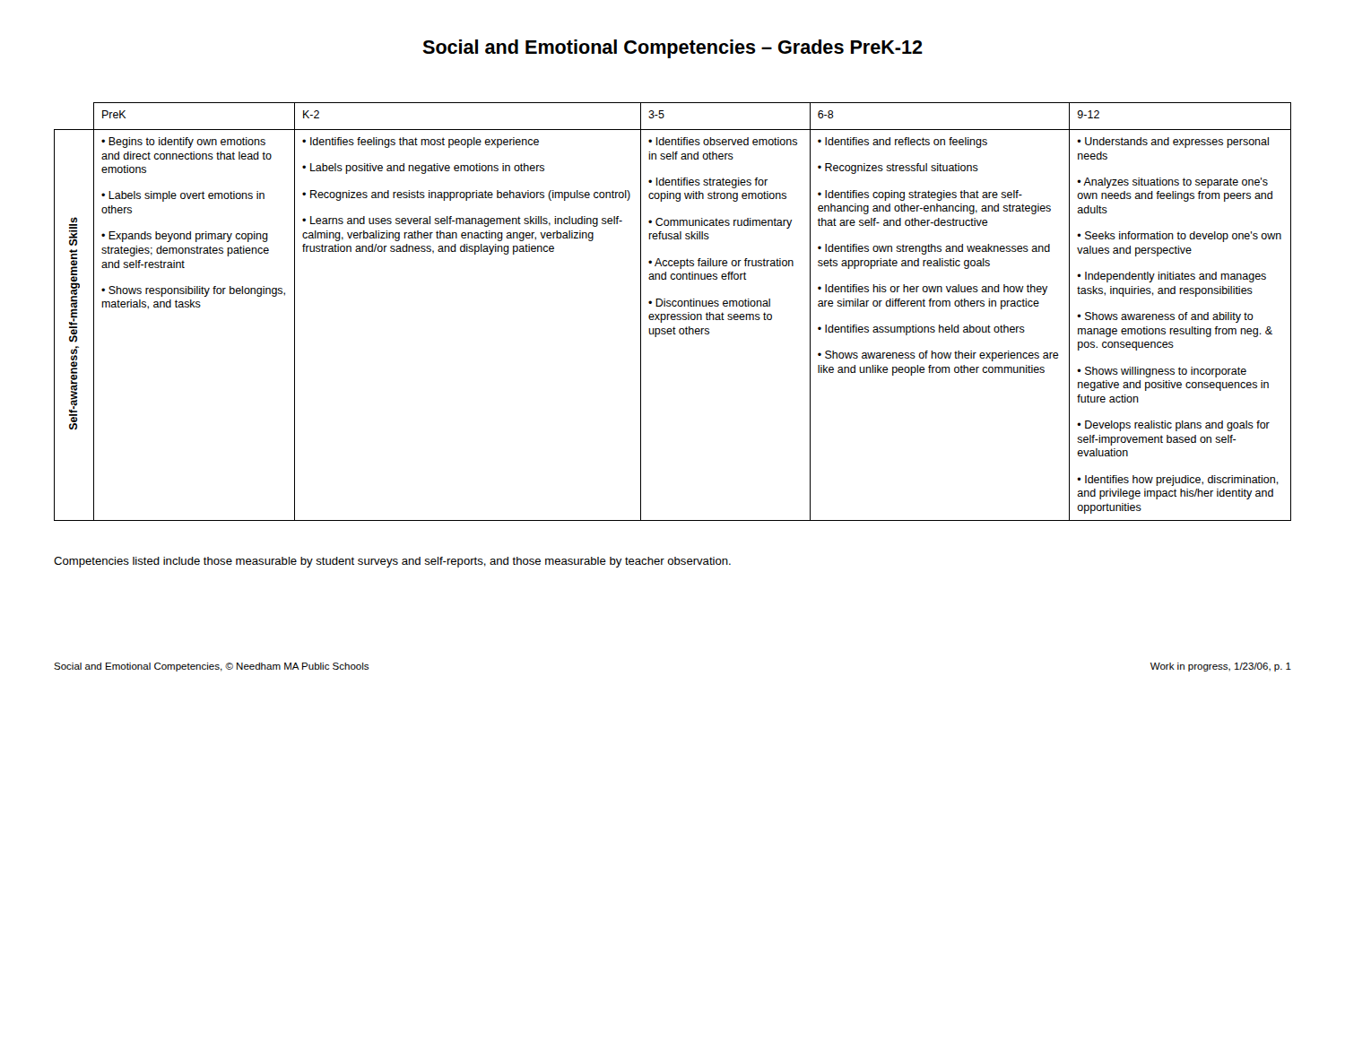Social and Emotional Competencies – Grades PreK-12
| | PreK | K-2 | 3-5 | 6-8 | 9-12 |
| --- | --- | --- | --- | --- | --- |
| Self-awareness, Self-management Skills | Begins to identify own emotions and direct connections that lead to emotions Labels simple overt emotions in others Expands beyond primary coping strategies; demonstrates patience and self-restraint Shows responsibility for belongings, materials, and tasks | Identifies feelings that most people experience Labels positive and negative emotions in others Recognizes and resists inappropriate behaviors (impulse control) Learns and uses several self-management skills, including self-calming, verbalizing rather than enacting anger, verbalizing frustration and/or sadness, and displaying patience | Identifies observed emotions in self and others Identifies strategies for coping with strong emotions Communicates rudimentary refusal skills Accepts failure or frustration and continues effort Discontinues emotional expression that seems to upset others | Identifies and reflects on feelings Recognizes stressful situations Identifies coping strategies that are self-enhancing and other-enhancing, and strategies that are self- and other-destructive Identifies own strengths and weaknesses and sets appropriate and realistic goals Identifies his or her own values and how they are similar or different from others in practice Identifies assumptions held about others Shows awareness of how their experiences are like and unlike people from other communities | Understands and expresses personal needs Analyzes situations to separate one's own needs and feelings from peers and adults Seeks information to develop one's own values and perspective Independently initiates and manages tasks, inquiries, and responsibilities Shows awareness of and ability to manage emotions resulting from neg. & pos. consequences Shows willingness to incorporate negative and positive consequences in future action Develops realistic plans and goals for self-improvement based on self-evaluation Identifies how prejudice, discrimination, and privilege impact his/her identity and opportunities |
Competencies listed include those measurable by student surveys and self-reports, and those measurable by teacher observation.
Social and Emotional Competencies, © Needham MA Public Schools Work in progress, 1/23/06, p. 1